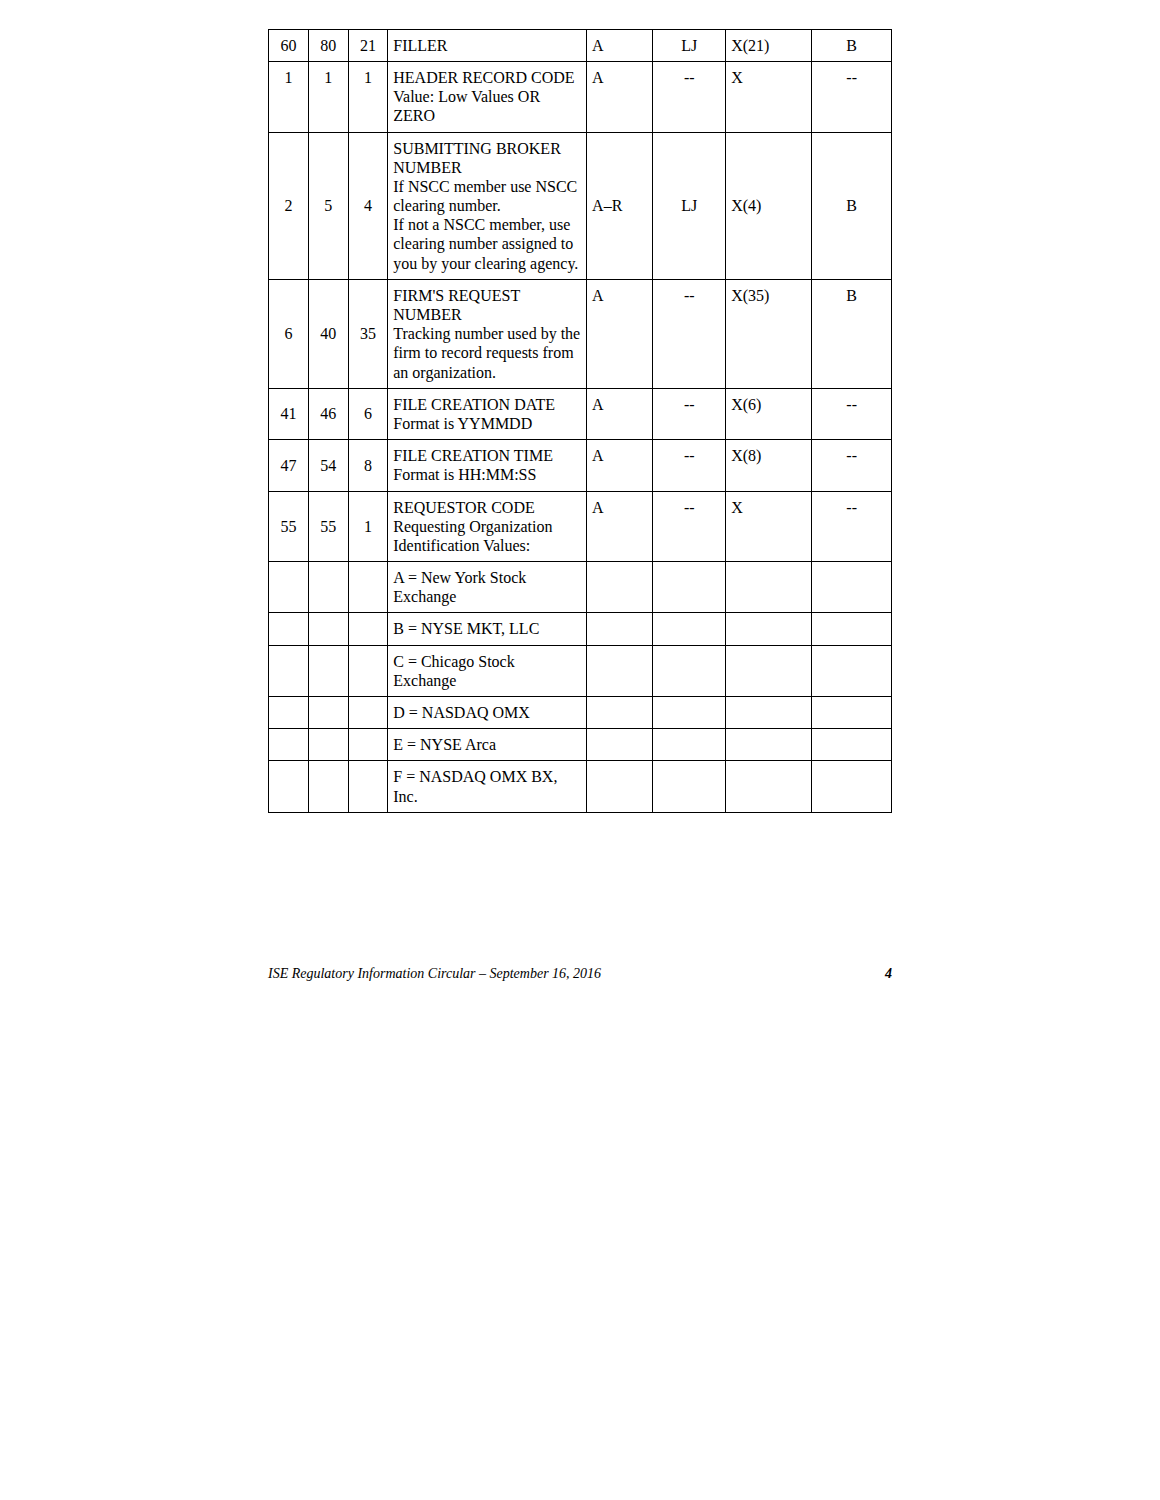| 60 | 80 | 21 | FILLER | A | LJ | X(21) | B |
| 1 | 1 | 1 | HEADER RECORD CODE Value: Low Values OR ZERO | A | -- | X | -- |
| 2 | 5 | 4 | SUBMITTING BROKER NUMBER If NSCC member use NSCC clearing number. If not a NSCC member, use clearing number assigned to you by your clearing agency. | A–R | LJ | X(4) | B |
| 6 | 40 | 35 | FIRM'S REQUEST NUMBER Tracking number used by the firm to record requests from an organization. | A | -- | X(35) | B |
| 41 | 46 | 6 | FILE CREATION DATE Format is YYMMDD | A | -- | X(6) | -- |
| 47 | 54 | 8 | FILE CREATION TIME Format is HH:MM:SS | A | -- | X(8) | -- |
| 55 | 55 | 1 | REQUESTOR CODE Requesting Organization Identification Values: | A | -- | X | -- |
| | | | A = New York Stock Exchange | | | | |
| | | | B = NYSE MKT, LLC | | | | |
| | | | C = Chicago Stock Exchange | | | | |
| | | | D = NASDAQ OMX | | | | |
| | | | E = NYSE Arca | | | | |
| | | | F = NASDAQ OMX BX, Inc. | | | | |
ISE Regulatory Information Circular – September 16, 2016 4